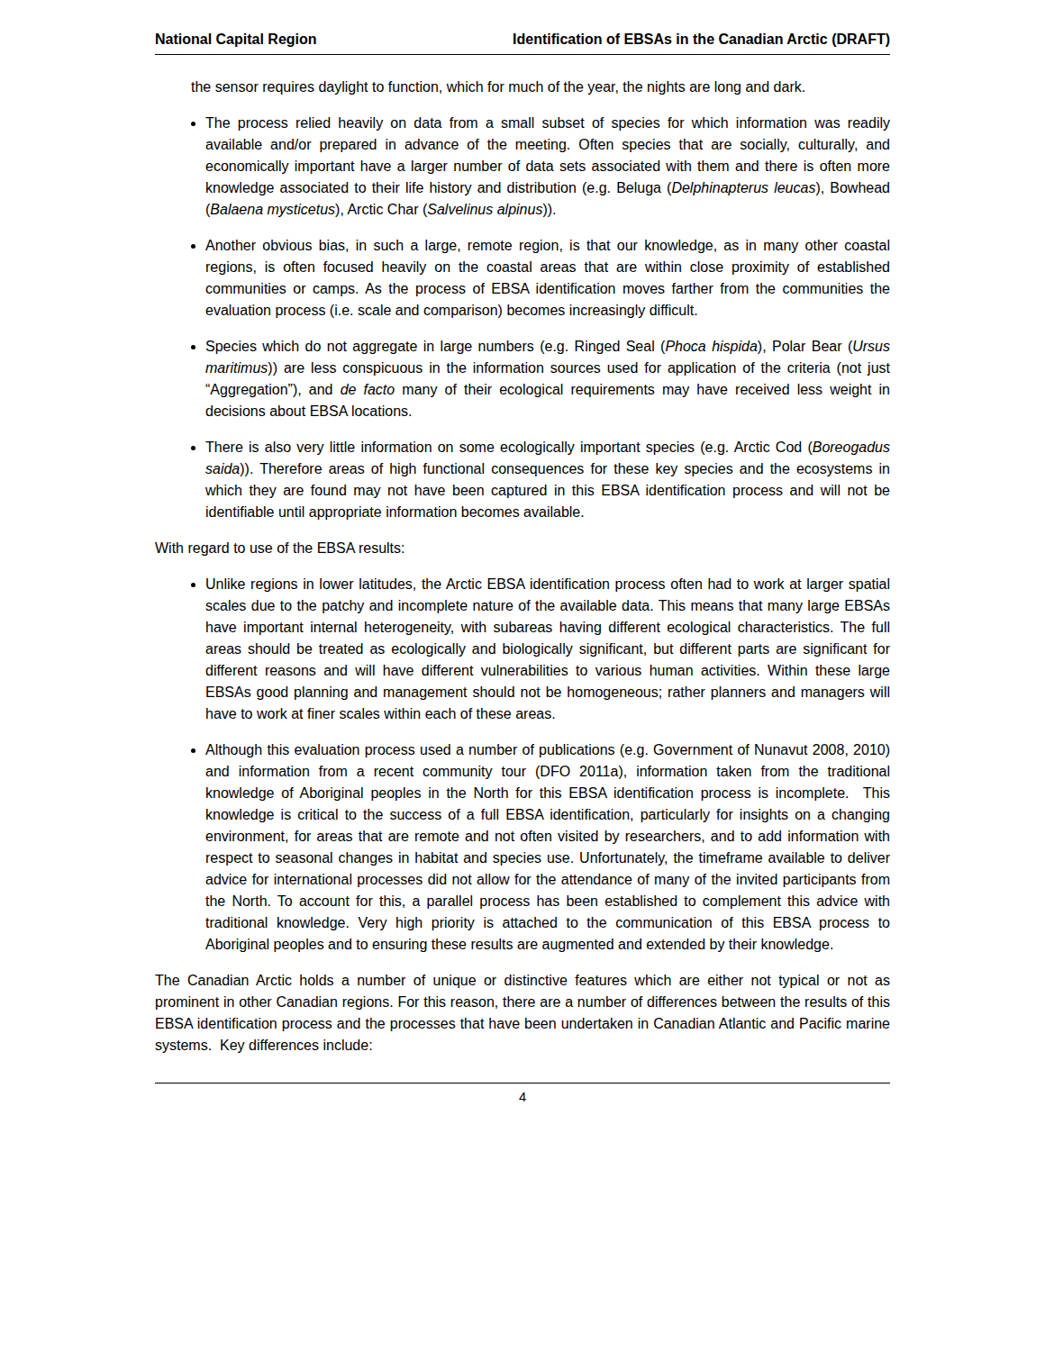National Capital Region
Identification of EBSAs in the Canadian Arctic (DRAFT)
the sensor requires daylight to function, which for much of the year, the nights are long and dark.
The process relied heavily on data from a small subset of species for which information was readily available and/or prepared in advance of the meeting. Often species that are socially, culturally, and economically important have a larger number of data sets associated with them and there is often more knowledge associated to their life history and distribution (e.g. Beluga (Delphinapterus leucas), Bowhead (Balaena mysticetus), Arctic Char (Salvelinus alpinus)).
Another obvious bias, in such a large, remote region, is that our knowledge, as in many other coastal regions, is often focused heavily on the coastal areas that are within close proximity of established communities or camps. As the process of EBSA identification moves farther from the communities the evaluation process (i.e. scale and comparison) becomes increasingly difficult.
Species which do not aggregate in large numbers (e.g. Ringed Seal (Phoca hispida), Polar Bear (Ursus maritimus)) are less conspicuous in the information sources used for application of the criteria (not just “Aggregation”), and de facto many of their ecological requirements may have received less weight in decisions about EBSA locations.
There is also very little information on some ecologically important species (e.g. Arctic Cod (Boreogadus saida)). Therefore areas of high functional consequences for these key species and the ecosystems in which they are found may not have been captured in this EBSA identification process and will not be identifiable until appropriate information becomes available.
With regard to use of the EBSA results:
Unlike regions in lower latitudes, the Arctic EBSA identification process often had to work at larger spatial scales due to the patchy and incomplete nature of the available data. This means that many large EBSAs have important internal heterogeneity, with subareas having different ecological characteristics. The full areas should be treated as ecologically and biologically significant, but different parts are significant for different reasons and will have different vulnerabilities to various human activities. Within these large EBSAs good planning and management should not be homogeneous; rather planners and managers will have to work at finer scales within each of these areas.
Although this evaluation process used a number of publications (e.g. Government of Nunavut 2008, 2010) and information from a recent community tour (DFO 2011a), information taken from the traditional knowledge of Aboriginal peoples in the North for this EBSA identification process is incomplete. This knowledge is critical to the success of a full EBSA identification, particularly for insights on a changing environment, for areas that are remote and not often visited by researchers, and to add information with respect to seasonal changes in habitat and species use. Unfortunately, the timeframe available to deliver advice for international processes did not allow for the attendance of many of the invited participants from the North. To account for this, a parallel process has been established to complement this advice with traditional knowledge. Very high priority is attached to the communication of this EBSA process to Aboriginal peoples and to ensuring these results are augmented and extended by their knowledge.
The Canadian Arctic holds a number of unique or distinctive features which are either not typical or not as prominent in other Canadian regions. For this reason, there are a number of differences between the results of this EBSA identification process and the processes that have been undertaken in Canadian Atlantic and Pacific marine systems. Key differences include:
4